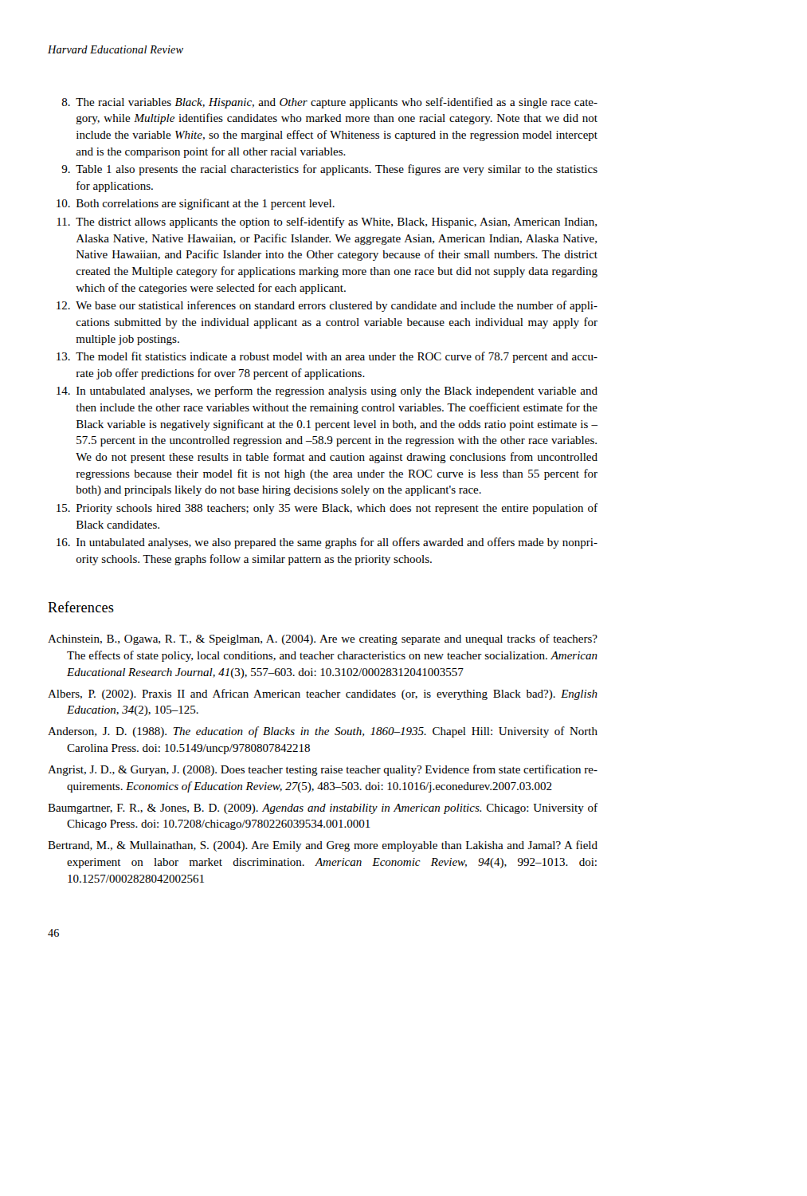Harvard Educational Review
The racial variables Black, Hispanic, and Other capture applicants who self-identified as a single race category, while Multiple identifies candidates who marked more than one racial category. Note that we did not include the variable White, so the marginal effect of Whiteness is captured in the regression model intercept and is the comparison point for all other racial variables.
Table 1 also presents the racial characteristics for applicants. These figures are very similar to the statistics for applications.
Both correlations are significant at the 1 percent level.
The district allows applicants the option to self-identify as White, Black, Hispanic, Asian, American Indian, Alaska Native, Native Hawaiian, or Pacific Islander. We aggregate Asian, American Indian, Alaska Native, Native Hawaiian, and Pacific Islander into the Other category because of their small numbers. The district created the Multiple category for applications marking more than one race but did not supply data regarding which of the categories were selected for each applicant.
We base our statistical inferences on standard errors clustered by candidate and include the number of applications submitted by the individual applicant as a control variable because each individual may apply for multiple job postings.
The model fit statistics indicate a robust model with an area under the ROC curve of 78.7 percent and accurate job offer predictions for over 78 percent of applications.
In untabulated analyses, we perform the regression analysis using only the Black independent variable and then include the other race variables without the remaining control variables. The coefficient estimate for the Black variable is negatively significant at the 0.1 percent level in both, and the odds ratio point estimate is –57.5 percent in the uncontrolled regression and –58.9 percent in the regression with the other race variables. We do not present these results in table format and caution against drawing conclusions from uncontrolled regressions because their model fit is not high (the area under the ROC curve is less than 55 percent for both) and principals likely do not base hiring decisions solely on the applicant's race.
Priority schools hired 388 teachers; only 35 were Black, which does not represent the entire population of Black candidates.
In untabulated analyses, we also prepared the same graphs for all offers awarded and offers made by nonpriority schools. These graphs follow a similar pattern as the priority schools.
References
Achinstein, B., Ogawa, R. T., & Speiglman, A. (2004). Are we creating separate and unequal tracks of teachers? The effects of state policy, local conditions, and teacher characteristics on new teacher socialization. American Educational Research Journal, 41(3), 557–603. doi: 10.3102/00028312041003557
Albers, P. (2002). Praxis II and African American teacher candidates (or, is everything Black bad?). English Education, 34(2), 105–125.
Anderson, J. D. (1988). The education of Blacks in the South, 1860–1935. Chapel Hill: University of North Carolina Press. doi: 10.5149/uncp/9780807842218
Angrist, J. D., & Guryan, J. (2008). Does teacher testing raise teacher quality? Evidence from state certification requirements. Economics of Education Review, 27(5), 483–503. doi: 10.1016/j.econedurev.2007.03.002
Baumgartner, F. R., & Jones, B. D. (2009). Agendas and instability in American politics. Chicago: University of Chicago Press. doi: 10.7208/chicago/9780226039534.001.0001
Bertrand, M., & Mullainathan, S. (2004). Are Emily and Greg more employable than Lakisha and Jamal? A field experiment on labor market discrimination. American Economic Review, 94(4), 992–1013. doi: 10.1257/0002828042002561
46